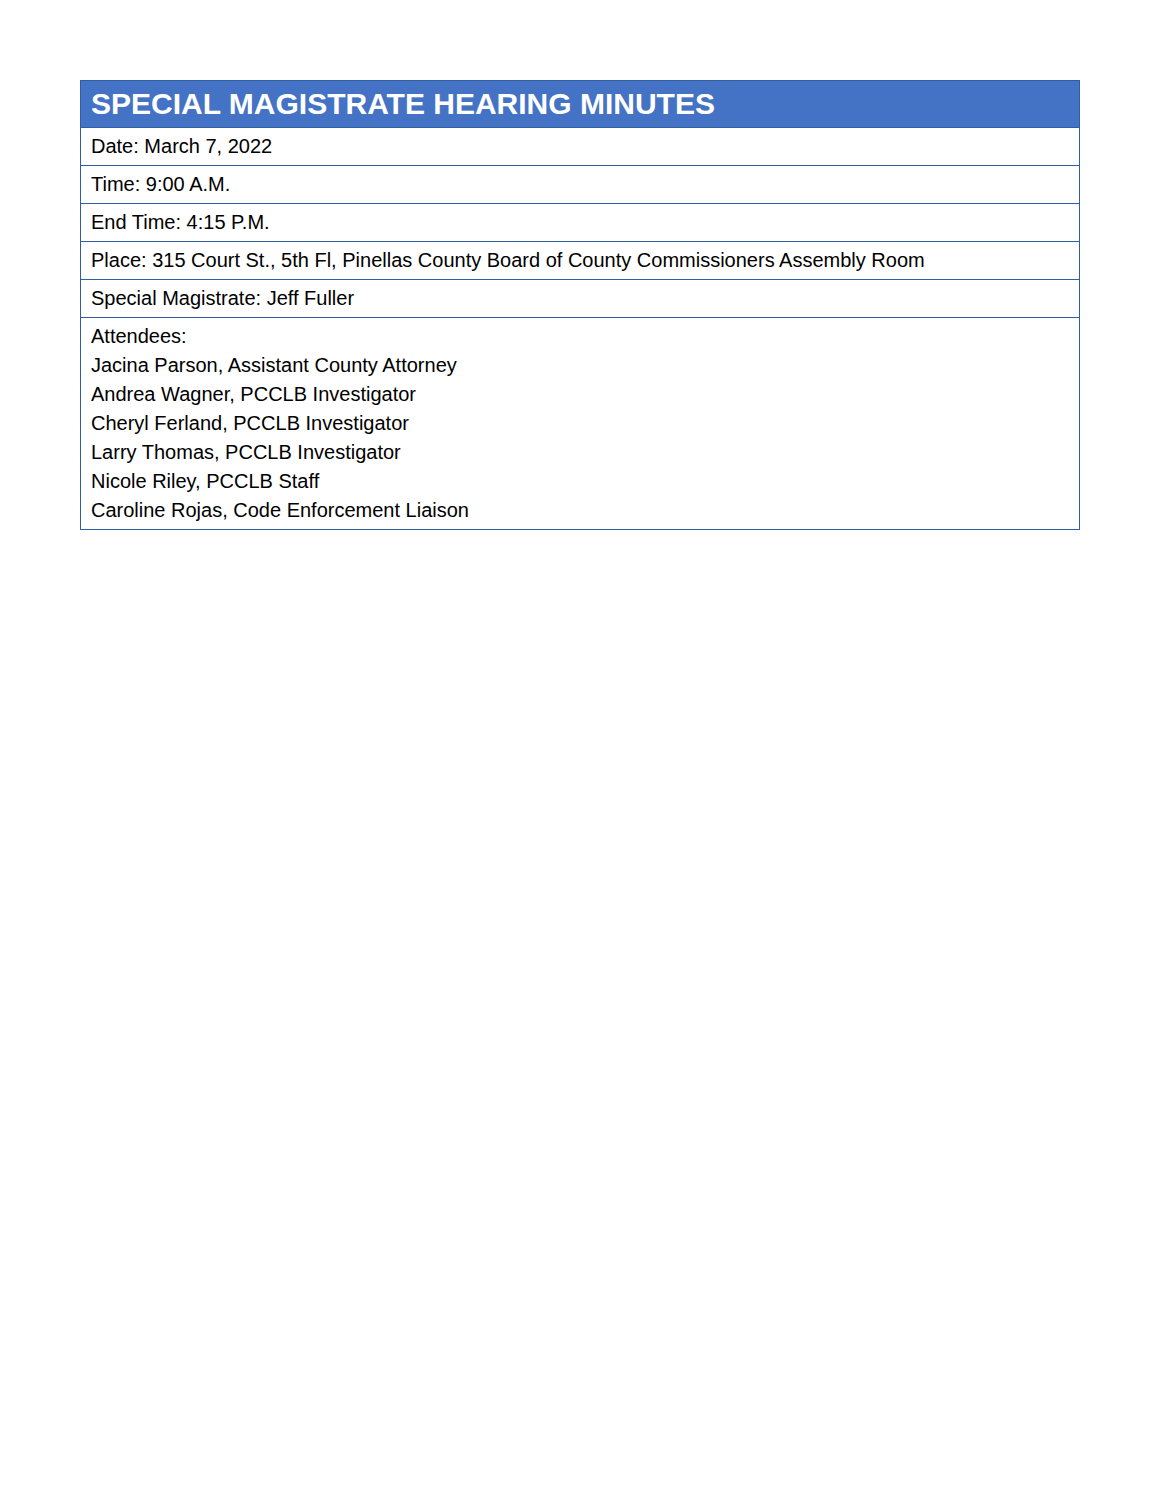| SPECIAL MAGISTRATE HEARING MINUTES |
| --- |
| Date: March 7, 2022 |
| Time: 9:00 A.M. |
| End Time: 4:15 P.M. |
| Place: 315 Court St., 5th Fl, Pinellas County Board of County Commissioners Assembly Room |
| Special Magistrate: Jeff Fuller |
| Attendees: Jacina Parson, Assistant County Attorney Andrea Wagner, PCCLB Investigator Cheryl Ferland, PCCLB Investigator Larry Thomas, PCCLB Investigator Nicole Riley, PCCLB Staff Caroline Rojas, Code Enforcement Liaison |